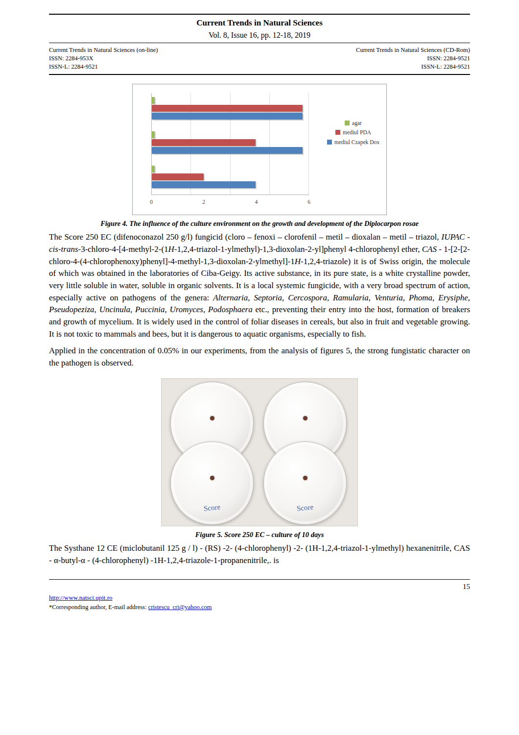Current Trends in Natural Sciences
Vol. 8, Issue 16, pp. 12-18, 2019
Current Trends in Natural Sciences (on-line)
ISSN: 2284-953X
ISSN-L: 2284-9521
Current Trends in Natural Sciences (CD-Rom)
ISSN: 2284-9521
ISSN-L: 2284-9521
agar
mediul PDA
mediul Czapek Dox
0 2 4 6
Figure 4. The influence of the culture environment on the growth and development of the Diplocarpon rosae
The Score 250 EC (difenoconazol 250 g/l) fungicid (cloro – fenoxi – clorofenil – metil – dioxalan – metil – triazol, IUPAC - cis-trans-3-chloro-4-[4-methyl-2-(1H-1,2,4-triazol-1-ylmethyl)-1,3-dioxolan-2-yl]phenyl 4-chlorophenyl ether, CAS - 1-[2-[2-chloro-4-(4-chlorophenoxy)phenyl]-4-methyl-1,3-dioxolan-2-ylmethyl]-1H-1,2,4-triazole) it is of Swiss origin, the molecule of which was obtained in the laboratories of Ciba-Geigy. Its active substance, in its pure state, is a white crystalline powder, very little soluble in water, soluble in organic solvents. It is a local systemic fungicide, with a very broad spectrum of action, especially active on pathogens of the genera: Alternaria, Septoria, Cercospora, Ramularia, Venturia, Phoma, Erysiphe, Pseudopeziza, Uncinula, Puccinia, Uromyces, Podosphaera etc., preventing their entry into the host, formation of breakers and growth of mycelium. It is widely used in the control of foliar diseases in cereals, but also in fruit and vegetable growing. It is not toxic to mammals and bees, but it is dangerous to aquatic organisms, especially to fish.
Applied in the concentration of 0.05% in our experiments, from the analysis of figures 5, the strong fungistatic character on the pathogen is observed.
Score
Score
Score
Score
Figure 5. Score 250 EC – culture of 10 days
The Systhane 12 CE (miclobutanil 125 g / l) - (RS) -2- (4-chlorophenyl) -2- (1H-1,2,4-triazol-1-ylmethyl) hexanenitrile, CAS - α-butyl-α - (4-chlorophenyl) -1H-1,2,4-triazole-1-propanenitrile,. is
15
http://www.natsci.upit.ro
*Corresponding author, E-mail address: cristescu_cri@yahoo.com